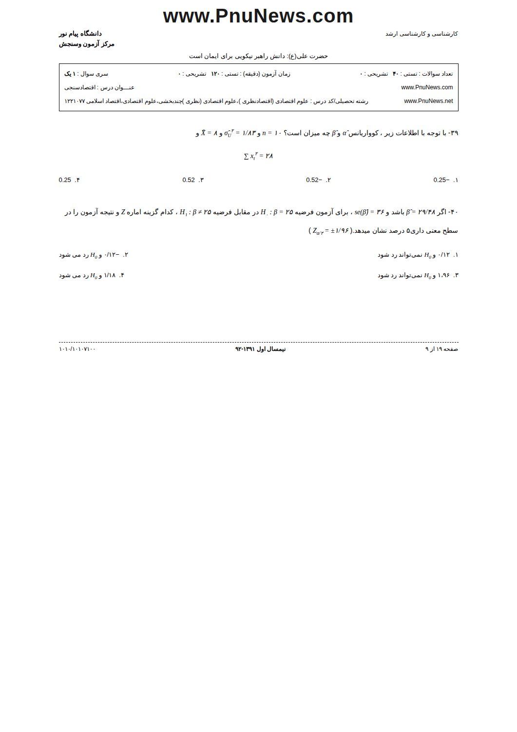www. PnuNews. com
کارشناسی و کارشناسی ارشد
دانشگاه پیام نور
مرکز آزمون وسنجش
حضرت علی(ع): دانش راهبر نیکویی برای ایمان است
تعداد سوالات : تستی : ۴۰ تشریحی : ۰
زمان آزمون (دقیقه) : تستی : ۱۲۰ تشریحی : ۰
سری سوال : ۱ یک
www.PnuNews.com
عنـــوان درس : اقتصادسنجی
www.PnuNews.net
رشته تحصیلی/کد درس : علوم اقتصادی (اقتصادنظری )،علوم اقتصادی (نظری )چندبخشی،علوم اقتصادی،اقتصاد اسلامی ۱۲۲۱۰۷۷
۳۹- با توجه با اطلاعات زیر ، کوواریانس α̂ و β̂ چه میزان است؟ n = ۱۰ و σ̂U۲ = ۱/۸۳ و X̄ = ۸ و
∑ xt۲ = ۲۸
۱. −0.25
۲. −0.52
۳. 0.52
۴. 0.25
۴۰- اگر β̂ = ۲۹/۴۸ باشد و se(β̂) = ۳۶ ، برای آزمون فرضیه H۰ : β = ۲۵ در مقابل فرضیه H۱ : β ≠ ۲۵ ، کدام گزینه اماره Z و نتیجه آزمون را در سطح معنی داری۵ درصد نشان میدهد.( Zα/۲ = ±۱/۹۶ )
۱. ۰/۱۲ و H0 نمی‌تواند رد شود
۲. −۰/۱۲ و H0 رد می شود
۳. ۱،۹۶ و H0 نمی‌تواند رد شود
۴. ۱/۱۸ و H0 رد می شود
صفحه ۱۹ از ۹
نیمسال اول ۱۳۹۱-۹۲
۱۰۱۰/۱۰۱۰۷۱۰۰